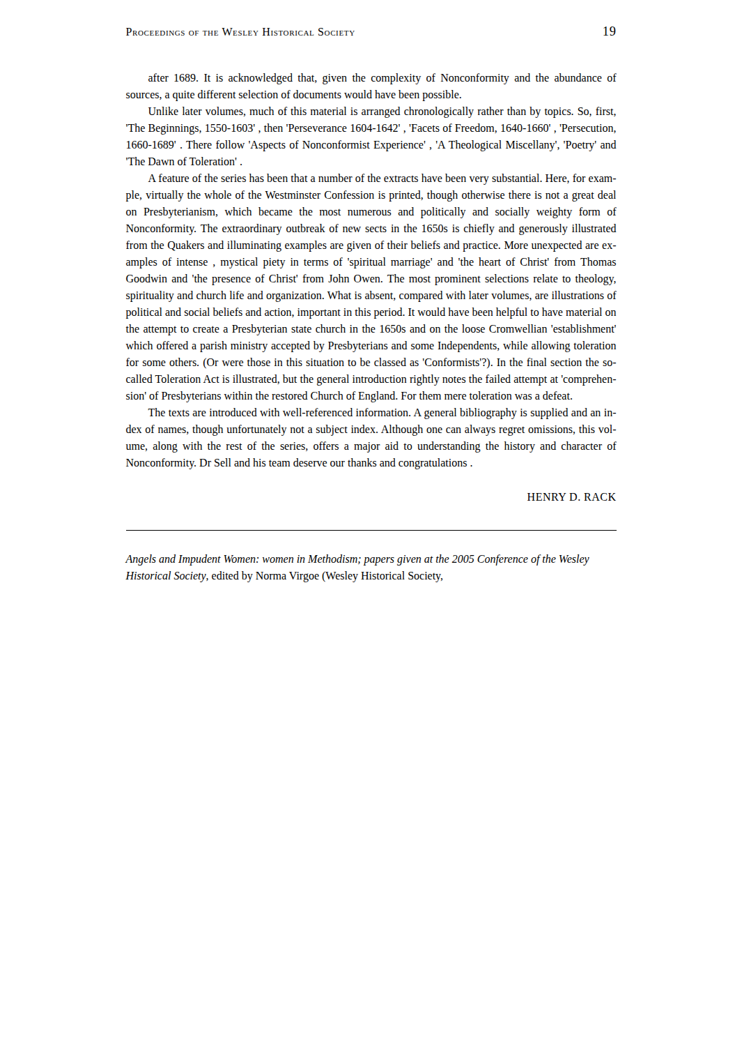Proceedings of the Wesley Historical Society 19
after 1689. It is acknowledged that, given the complexity of Nonconformity and the abundance of sources, a quite different selection of documents would have been possible.
Unlike later volumes, much of this material is arranged chronologically rather than by topics. So, first, 'The Beginnings, 1550-1603' , then 'Perseverance 1604-1642' , 'Facets of Freedom, 1640-1660' , 'Persecution, 1660-1689' . There follow 'Aspects of Nonconformist Experience' , 'A Theological Miscellany', 'Poetry' and 'The Dawn of Toleration' .
A feature of the series has been that a number of the extracts have been very substantial. Here, for example, virtually the whole of the Westminster Confession is printed, though otherwise there is not a great deal on Presbyterianism, which became the most numerous and politically and socially weighty form of Nonconformity. The extraordinary outbreak of new sects in the 1650s is chiefly and generously illustrated from the Quakers and illuminating examples are given of their beliefs and practice. More unexpected are examples of intense , mystical piety in terms of 'spiritual marriage' and 'the heart of Christ' from Thomas Goodwin and 'the presence of Christ' from John Owen. The most prominent selections relate to theology, spirituality and church life and organization. What is absent, compared with later volumes, are illustrations of political and social beliefs and action, important in this period. It would have been helpful to have material on the attempt to create a Presbyterian state church in the 1650s and on the loose Cromwellian 'establishment' which offered a parish ministry accepted by Presbyterians and some Independents, while allowing toleration for some others. (Or were those in this situation to be classed as 'Conformists'?). In the final section the so-called Toleration Act is illustrated, but the general introduction rightly notes the failed attempt at 'comprehension' of Presbyterians within the restored Church of England. For them mere toleration was a defeat.
The texts are introduced with well-referenced information. A general bibliography is supplied and an index of names, though unfortunately not a subject index. Although one can always regret omissions, this volume, along with the rest of the series, offers a major aid to understanding the history and character of Nonconformity. Dr Sell and his team deserve our thanks and congratulations .
HENRY D. RACK
Angels and Impudent Women: women in Methodism; papers given at the 2005 Conference of the Wesley Historical Society, edited by Norma Virgoe (Wesley Historical Society,